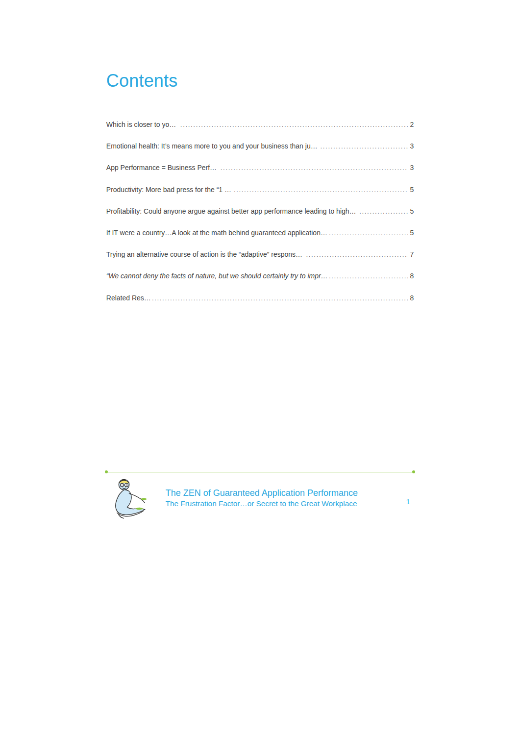Contents
Which is closer to your everyday? ........................................................................................................................... 2
Emotional health: It’s means more to you and your business than just “Ommmm.” ....................................... 3
App Performance = Business Performance ................................................................................... 3
Productivity: More bad press for the “1 percent” ............................................................................ 5
Profitability: Could anyone argue against better app performance leading to higher revenues? ..................... 5
If IT were a country…A look at the math behind guaranteed application performance ................................... 5
Trying an alternative course of action is the “adaptive” response to frustration .............................................. 7
“We cannot deny the facts of nature, but we should certainly try to improve on them” ................................... 8
Related Resources: ..................................................................................................................................... 8
The ZEN of Guaranteed Application Performance
The Frustration Factor…or Secret to the Great Workplace
1